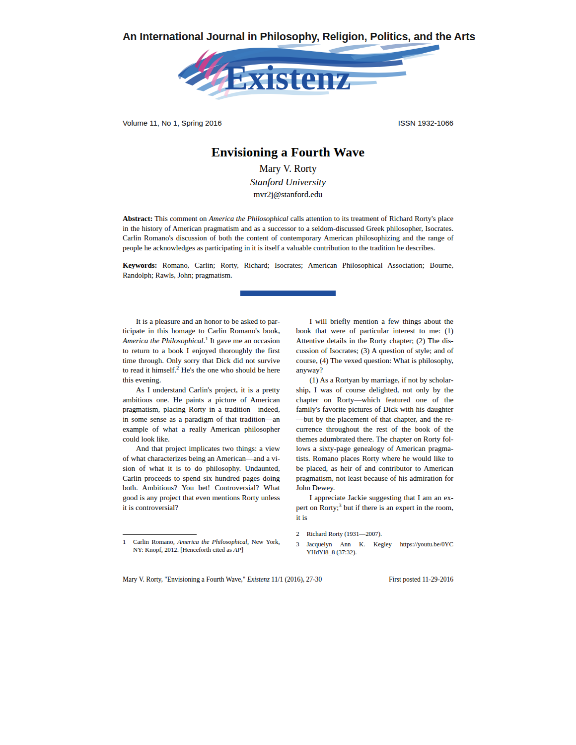An International Journal in Philosophy, Religion, Politics, and the Arts
Existenz
Volume 11, No 1, Spring 2016 ISSN 1932-1066
Envisioning a Fourth Wave
Mary V. Rorty
Stanford University
mvr2j@stanford.edu
Abstract: This comment on America the Philosophical calls attention to its treatment of Richard Rorty's place in the history of American pragmatism and as a successor to a seldom-discussed Greek philosopher, Isocrates. Carlin Romano's discussion of both the content of contemporary American philosophizing and the range of people he acknowledges as participating in it is itself a valuable contribution to the tradition he describes.
Keywords: Romano, Carlin; Rorty, Richard; Isocrates; American Philosophical Association; Bourne, Randolph; Rawls, John; pragmatism.
It is a pleasure and an honor to be asked to participate in this homage to Carlin Romano's book, America the Philosophical.1 It gave me an occasion to return to a book I enjoyed thoroughly the first time through. Only sorry that Dick did not survive to read it himself.2 He's the one who should be here this evening.
As I understand Carlin's project, it is a pretty ambitious one. He paints a picture of American pragmatism, placing Rorty in a tradition—indeed, in some sense as a paradigm of that tradition—an example of what a really American philosopher could look like.
And that project implicates two things: a view of what characterizes being an American—and a vision of what it is to do philosophy. Undaunted, Carlin proceeds to spend six hundred pages doing both. Ambitious? You bet! Controversial? What good is any project that even mentions Rorty unless it is controversial?
I will briefly mention a few things about the book that were of particular interest to me: (1) Attentive details in the Rorty chapter; (2) The discussion of Isocrates; (3) A question of style; and of course, (4) The vexed question: What is philosophy, anyway?
(1) As a Rortyan by marriage, if not by scholarship, I was of course delighted, not only by the chapter on Rorty—which featured one of the family's favorite pictures of Dick with his daughter—but by the placement of that chapter, and the recurrence throughout the rest of the book of the themes adumbrated there. The chapter on Rorty follows a sixty-page genealogy of American pragmatists. Romano places Rorty where he would like to be placed, as heir of and contributor to American pragmatism, not least because of his admiration for John Dewey.
I appreciate Jackie suggesting that I am an expert on Rorty;3 but if there is an expert in the room, it is
1
Carlin Romano, America the Philosophical, New York, NY: Knopf, 2012. [Henceforth cited as AP]
2
Richard Rorty (1931—2007).
3
Jacquelyn Ann K. Kegley https://youtu.be/0YC YHdYl8_8 (37:32).
Mary V. Rorty, "Envisioning a Fourth Wave," Existenz 11/1 (2016), 27-30
First posted 11-29-2016